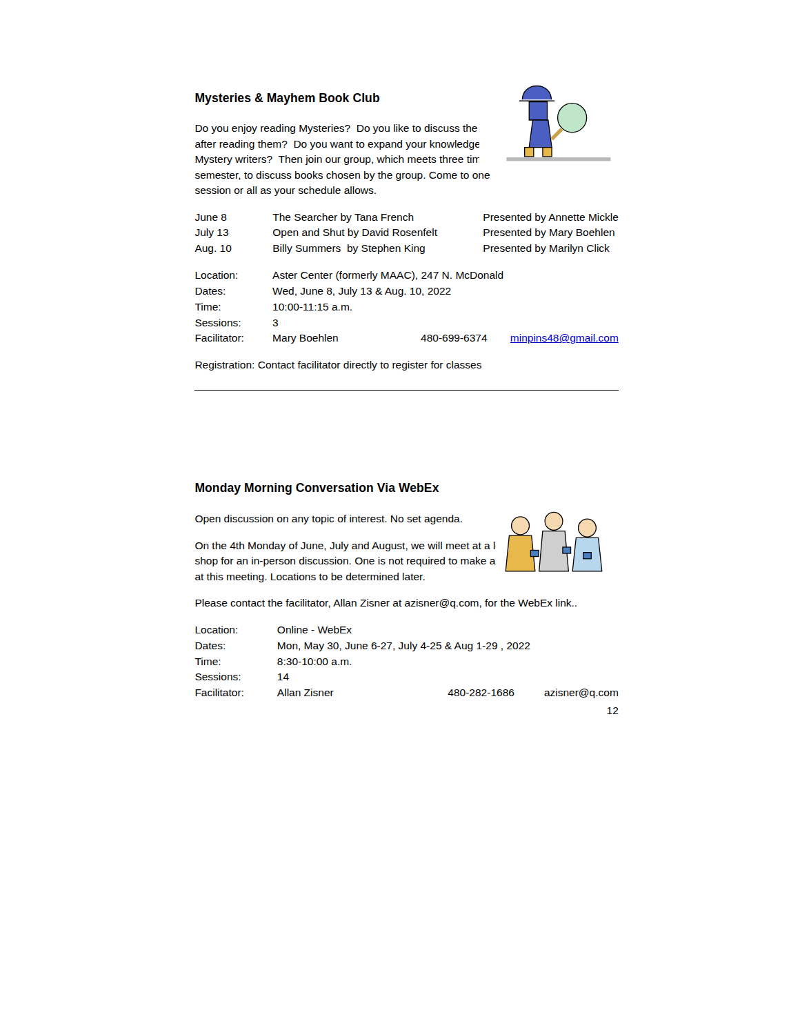Mysteries & Mayhem Book Club
Do you enjoy reading Mysteries? Do you like to discuss the books after reading them? Do you want to expand your knowledge of Mystery writers? Then join our group, which meets three times this semester, to discuss books chosen by the group. Come to one session or all as your schedule allows.
| June 8 | The Searcher by Tana French | Presented by Annette Mickle |
| July 13 | Open and Shut by David Rosenfelt | Presented by Mary Boehlen |
| Aug. 10 | Billy Summers by Stephen King | Presented by Marilyn Click |
| Location: | Aster Center (formerly MAAC), 247 N. McDonald |
| Dates: | Wed, June 8, July 13 & Aug. 10, 2022 |
| Time: | 10:00-11:15 a.m. |
| Sessions: | 3 |
| Facilitator: | Mary Boehlen | 480-699-6374 | minpins48@gmail.com |
Registration: Contact facilitator directly to register for classes
Monday Morning Conversation Via WebEx
Open discussion on any topic of interest. No set agenda.
On the 4th Monday of June, July and August, we will meet at a local coffee shop for an in-person discussion. One is not required to make a purchase at this meeting. Locations to be determined later.
Please contact the facilitator, Allan Zisner at azisner@q.com, for the WebEx link..
| Location: | Online - WebEx |
| Dates: | Mon, May 30, June 6-27, July 4-25 & Aug 1-29 , 2022 |
| Time: | 8:30-10:00 a.m. |
| Sessions: | 14 |
| Facilitator: | Allan Zisner | 480-282-1686 | azisner@q.com |
12